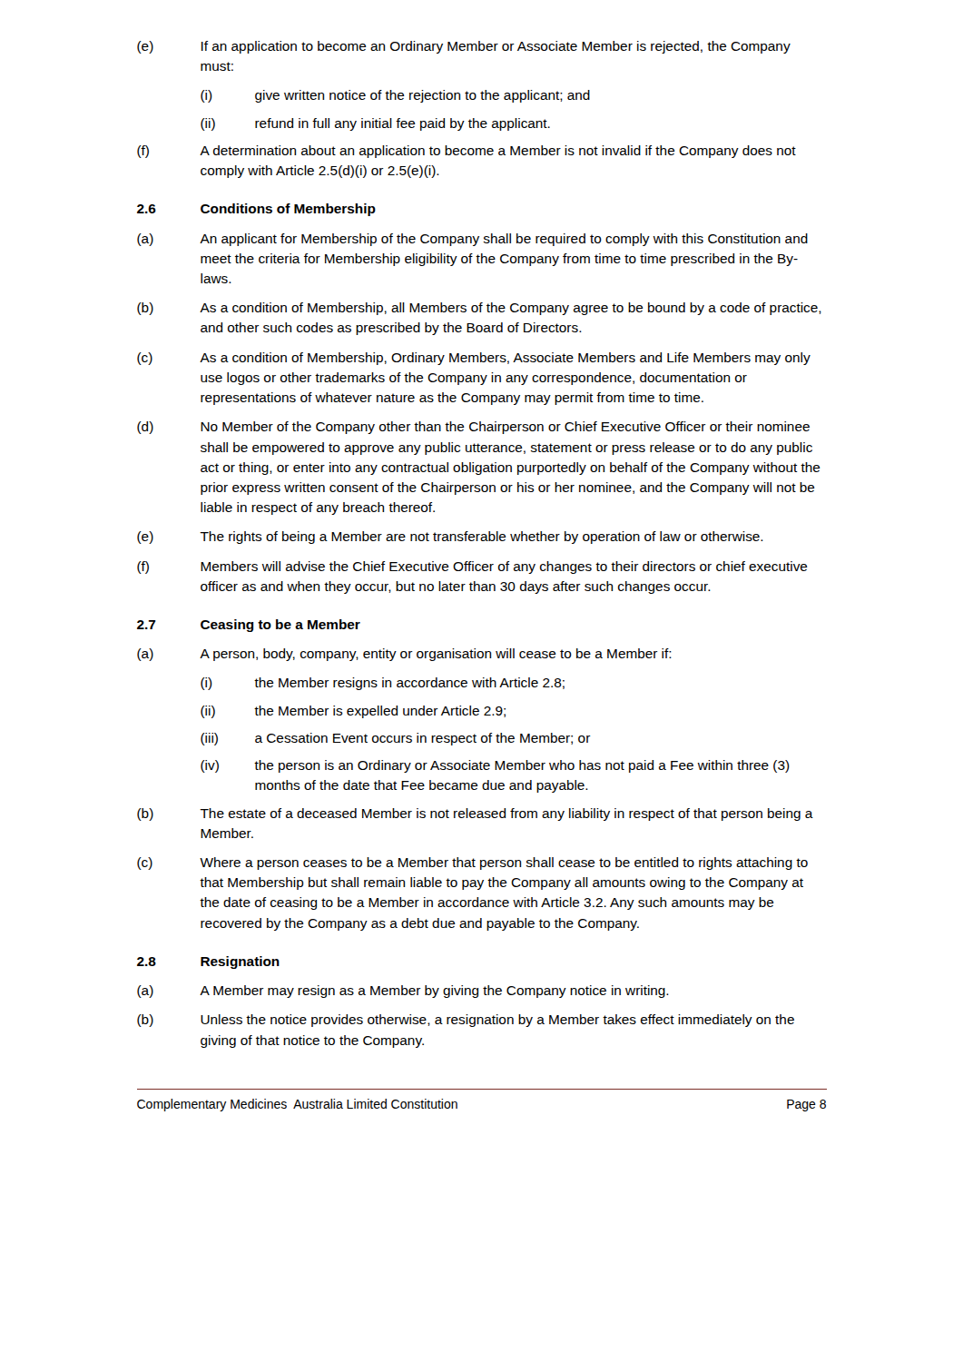(e)
If an application to become an Ordinary Member or Associate Member is rejected, the Company must:
(i)
give written notice of the rejection to the applicant; and
(ii)
refund in full any initial fee paid by the applicant.
(f)
A determination about an application to become a Member is not invalid if the Company does not comply with Article 2.5(d)(i) or 2.5(e)(i).
2.6
Conditions of Membership
(a)
An applicant for Membership of the Company shall be required to comply with this Constitution and meet the criteria for Membership eligibility of the Company from time to time prescribed in the By-laws.
(b)
As a condition of Membership, all Members of the Company agree to be bound by a code of practice, and other such codes as prescribed by the Board of Directors.
(c)
As a condition of Membership, Ordinary Members, Associate Members and Life Members may only use logos or other trademarks of the Company in any correspondence, documentation or representations of whatever nature as the Company may permit from time to time.
(d)
No Member of the Company other than the Chairperson or Chief Executive Officer or their nominee shall be empowered to approve any public utterance, statement or press release or to do any public act or thing, or enter into any contractual obligation purportedly on behalf of the Company without the prior express written consent of the Chairperson or his or her nominee, and the Company will not be liable in respect of any breach thereof.
(e)
The rights of being a Member are not transferable whether by operation of law or otherwise.
(f)
Members will advise the Chief Executive Officer of any changes to their directors or chief executive officer as and when they occur, but no later than 30 days after such changes occur.
2.7
Ceasing to be a Member
(a)
A person, body, company, entity or organisation will cease to be a Member if:
(i)
the Member resigns in accordance with Article 2.8;
(ii)
the Member is expelled under Article 2.9;
(iii)
a Cessation Event occurs in respect of the Member; or
(iv)
the person is an Ordinary or Associate Member who has not paid a Fee within three (3) months of the date that Fee became due and payable.
(b)
The estate of a deceased Member is not released from any liability in respect of that person being a Member.
(c)
Where a person ceases to be a Member that person shall cease to be entitled to rights attaching to that Membership but shall remain liable to pay the Company all amounts owing to the Company at the date of ceasing to be a Member in accordance with Article 3.2. Any such amounts may be recovered by the Company as a debt due and payable to the Company.
2.8
Resignation
(a)
A Member may resign as a Member by giving the Company notice in writing.
(b)
Unless the notice provides otherwise, a resignation by a Member takes effect immediately on the giving of that notice to the Company.
Complementary Medicines Australia Limited Constitution
Page 8